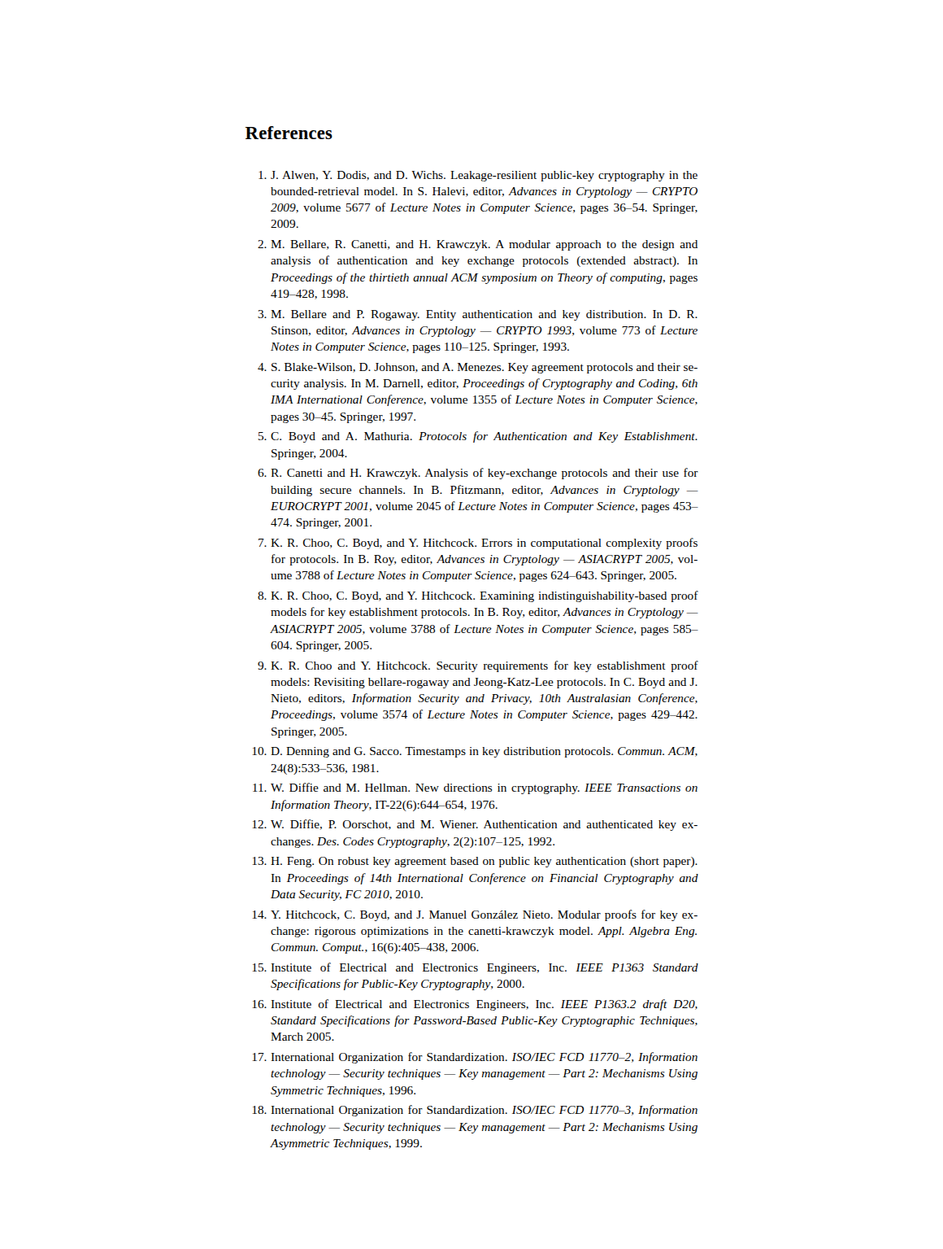References
J. Alwen, Y. Dodis, and D. Wichs. Leakage-resilient public-key cryptography in the bounded-retrieval model. In S. Halevi, editor, Advances in Cryptology — CRYPTO 2009, volume 5677 of Lecture Notes in Computer Science, pages 36–54. Springer, 2009.
M. Bellare, R. Canetti, and H. Krawczyk. A modular approach to the design and analysis of authentication and key exchange protocols (extended abstract). In Proceedings of the thirtieth annual ACM symposium on Theory of computing, pages 419–428, 1998.
M. Bellare and P. Rogaway. Entity authentication and key distribution. In D. R. Stinson, editor, Advances in Cryptology — CRYPTO 1993, volume 773 of Lecture Notes in Computer Science, pages 110–125. Springer, 1993.
S. Blake-Wilson, D. Johnson, and A. Menezes. Key agreement protocols and their security analysis. In M. Darnell, editor, Proceedings of Cryptography and Coding, 6th IMA International Conference, volume 1355 of Lecture Notes in Computer Science, pages 30–45. Springer, 1997.
C. Boyd and A. Mathuria. Protocols for Authentication and Key Establishment. Springer, 2004.
R. Canetti and H. Krawczyk. Analysis of key-exchange protocols and their use for building secure channels. In B. Pfitzmann, editor, Advances in Cryptology — EUROCRYPT 2001, volume 2045 of Lecture Notes in Computer Science, pages 453–474. Springer, 2001.
K. R. Choo, C. Boyd, and Y. Hitchcock. Errors in computational complexity proofs for protocols. In B. Roy, editor, Advances in Cryptology — ASIACRYPT 2005, volume 3788 of Lecture Notes in Computer Science, pages 624–643. Springer, 2005.
K. R. Choo, C. Boyd, and Y. Hitchcock. Examining indistinguishability-based proof models for key establishment protocols. In B. Roy, editor, Advances in Cryptology — ASIACRYPT 2005, volume 3788 of Lecture Notes in Computer Science, pages 585–604. Springer, 2005.
K. R. Choo and Y. Hitchcock. Security requirements for key establishment proof models: Revisiting bellare-rogaway and Jeong-Katz-Lee protocols. In C. Boyd and J. Nieto, editors, Information Security and Privacy, 10th Australasian Conference, Proceedings, volume 3574 of Lecture Notes in Computer Science, pages 429–442. Springer, 2005.
D. Denning and G. Sacco. Timestamps in key distribution protocols. Commun. ACM, 24(8):533–536, 1981.
W. Diffie and M. Hellman. New directions in cryptography. IEEE Transactions on Information Theory, IT-22(6):644–654, 1976.
W. Diffie, P. Oorschot, and M. Wiener. Authentication and authenticated key exchanges. Des. Codes Cryptography, 2(2):107–125, 1992.
H. Feng. On robust key agreement based on public key authentication (short paper). In Proceedings of 14th International Conference on Financial Cryptography and Data Security, FC 2010, 2010.
Y. Hitchcock, C. Boyd, and J. Manuel González Nieto. Modular proofs for key exchange: rigorous optimizations in the canetti-krawczyk model. Appl. Algebra Eng. Commun. Comput., 16(6):405–438, 2006.
Institute of Electrical and Electronics Engineers, Inc. IEEE P1363 Standard Specifications for Public-Key Cryptography, 2000.
Institute of Electrical and Electronics Engineers, Inc. IEEE P1363.2 draft D20, Standard Specifications for Password-Based Public-Key Cryptographic Techniques, March 2005.
International Organization for Standardization. ISO/IEC FCD 11770–2, Information technology — Security techniques — Key management — Part 2: Mechanisms Using Symmetric Techniques, 1996.
International Organization for Standardization. ISO/IEC FCD 11770–3, Information technology — Security techniques — Key management — Part 2: Mechanisms Using Asymmetric Techniques, 1999.